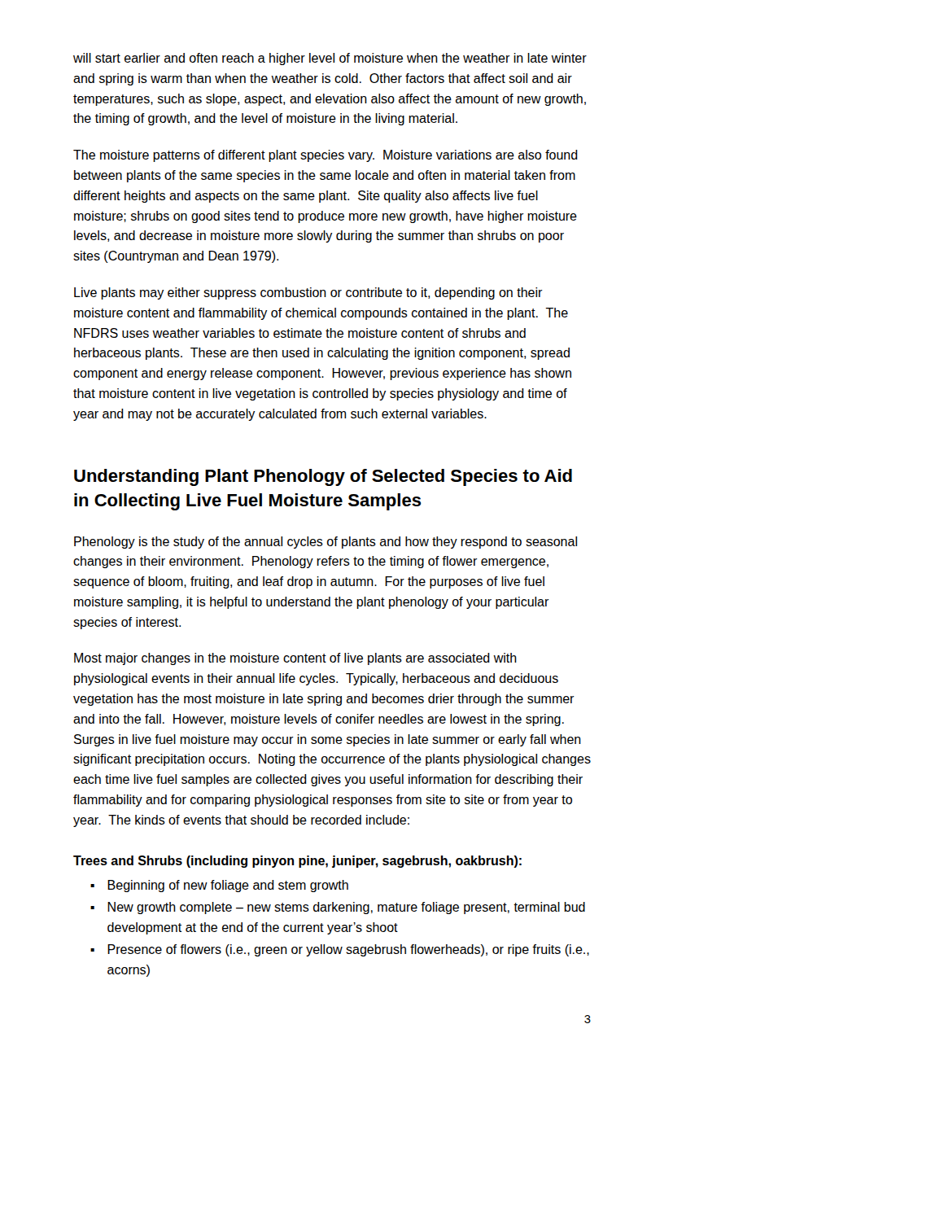will start earlier and often reach a higher level of moisture when the weather in late winter and spring is warm than when the weather is cold. Other factors that affect soil and air temperatures, such as slope, aspect, and elevation also affect the amount of new growth, the timing of growth, and the level of moisture in the living material.
The moisture patterns of different plant species vary. Moisture variations are also found between plants of the same species in the same locale and often in material taken from different heights and aspects on the same plant. Site quality also affects live fuel moisture; shrubs on good sites tend to produce more new growth, have higher moisture levels, and decrease in moisture more slowly during the summer than shrubs on poor sites (Countryman and Dean 1979).
Live plants may either suppress combustion or contribute to it, depending on their moisture content and flammability of chemical compounds contained in the plant. The NFDRS uses weather variables to estimate the moisture content of shrubs and herbaceous plants. These are then used in calculating the ignition component, spread component and energy release component. However, previous experience has shown that moisture content in live vegetation is controlled by species physiology and time of year and may not be accurately calculated from such external variables.
Understanding Plant Phenology of Selected Species to Aid in Collecting Live Fuel Moisture Samples
Phenology is the study of the annual cycles of plants and how they respond to seasonal changes in their environment. Phenology refers to the timing of flower emergence, sequence of bloom, fruiting, and leaf drop in autumn. For the purposes of live fuel moisture sampling, it is helpful to understand the plant phenology of your particular species of interest.
Most major changes in the moisture content of live plants are associated with physiological events in their annual life cycles. Typically, herbaceous and deciduous vegetation has the most moisture in late spring and becomes drier through the summer and into the fall. However, moisture levels of conifer needles are lowest in the spring. Surges in live fuel moisture may occur in some species in late summer or early fall when significant precipitation occurs. Noting the occurrence of the plants physiological changes each time live fuel samples are collected gives you useful information for describing their flammability and for comparing physiological responses from site to site or from year to year. The kinds of events that should be recorded include:
Trees and Shrubs (including pinyon pine, juniper, sagebrush, oakbrush):
Beginning of new foliage and stem growth
New growth complete – new stems darkening, mature foliage present, terminal bud development at the end of the current year’s shoot
Presence of flowers (i.e., green or yellow sagebrush flowerheads), or ripe fruits (i.e., acorns)
3